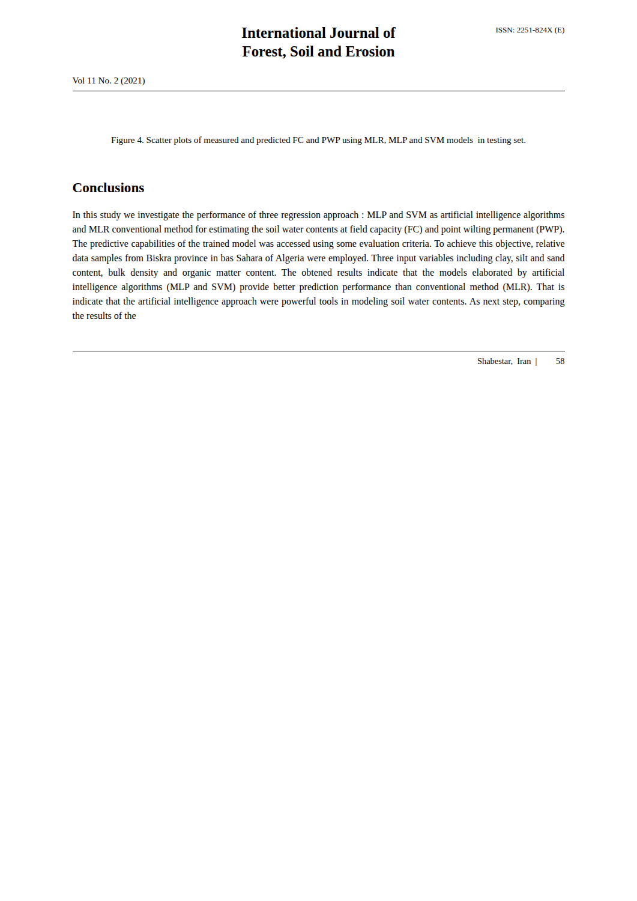ISSN: 2251-824X (E)
International Journal of
Forest, Soil and Erosion
Vol 11 No. 2 (2021)
Figure 4. Scatter plots of measured and predicted FC and PWP using MLR, MLP and SVM models in testing set.
Conclusions
In this study we investigate the performance of three regression approach : MLP and SVM as artificial intelligence algorithms and MLR conventional method for estimating the soil water contents at field capacity (FC) and point wilting permanent (PWP). The predictive capabilities of the trained model was accessed using some evaluation criteria. To achieve this objective, relative data samples from Biskra province in bas Sahara of Algeria were employed. Three input variables including clay, silt and sand content, bulk density and organic matter content. The obtened results indicate that the models elaborated by artificial intelligence algorithms (MLP and SVM) provide better prediction performance than conventional method (MLR). That is indicate that the artificial intelligence approach were powerful tools in modeling soil water contents. As next step, comparing the results of the
Shabestar, Iran |58